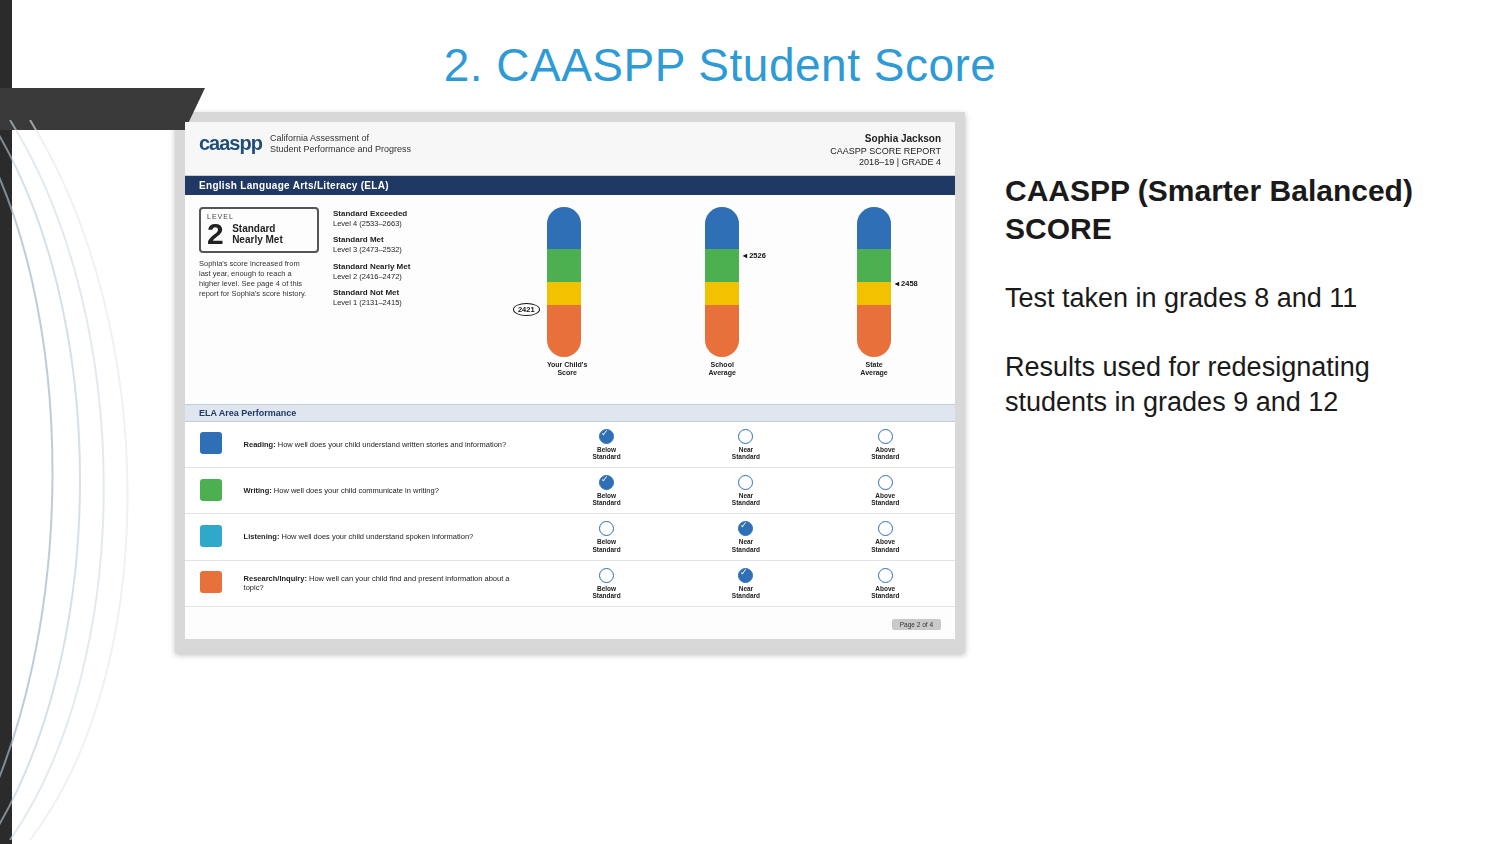2. CAASPP Student Score
caaspp California Assessment of
Student Performance and Progress
Sophia Jackson
CAASPP SCORE REPORT
2018–19 | GRADE 4
English Language Arts/Literacy (ELA)
LEVEL
2 Standard
Nearly Met
Sophia's score increased from last year, enough to reach a higher level. See page 4 of this report for Sophia's score history.
Standard Exceeded Level 4 (2533–2663)
Standard Met Level 3 (2473–2532)
Standard Nearly Met Level 2 (2416–2472)
Standard Not Met Level 1 (2131–2415)
2421
Your Child's
Score
◂2526
School
Average
◂2458
State
Average
ELA Area Performance
| | Reading: How well does your child understand written stories and information? | Below Standard | Near Standard | Above Standard |
| | Writing: How well does your child communicate in writing? | Below Standard | Near Standard | Above Standard |
| | Listening: How well does your child understand spoken information? | Below Standard | Near Standard | Above Standard |
| | Research/Inquiry: How well can your child find and present information about a topic? | Below Standard | Near Standard | Above Standard |
Page 2 of 4
CAASPP (Smarter Balanced) SCORE
Test taken in grades 8 and 11
Results used for redesignating students in grades 9 and 12